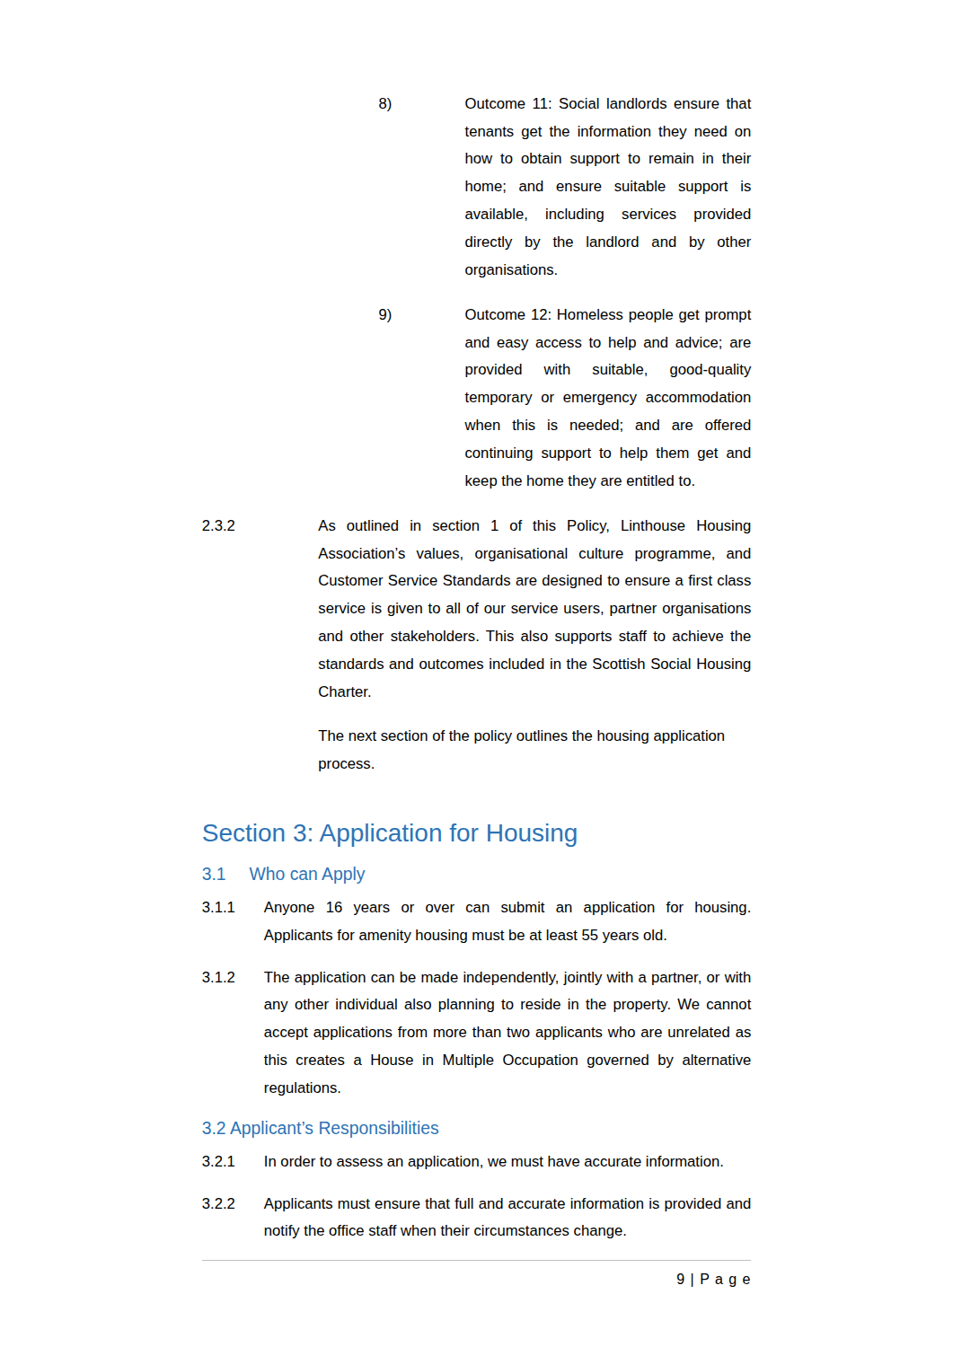8) Outcome 11: Social landlords ensure that tenants get the information they need on how to obtain support to remain in their home; and ensure suitable support is available, including services provided directly by the landlord and by other organisations.
9) Outcome 12: Homeless people get prompt and easy access to help and advice; are provided with suitable, good-quality temporary or emergency accommodation when this is needed; and are offered continuing support to help them get and keep the home they are entitled to.
2.3.2 As outlined in section 1 of this Policy, Linthouse Housing Association’s values, organisational culture programme, and Customer Service Standards are designed to ensure a first class service is given to all of our service users, partner organisations and other stakeholders. This also supports staff to achieve the standards and outcomes included in the Scottish Social Housing Charter.
The next section of the policy outlines the housing application process.
Section 3: Application for Housing
3.1 Who can Apply
3.1.1 Anyone 16 years or over can submit an application for housing. Applicants for amenity housing must be at least 55 years old.
3.1.2 The application can be made independently, jointly with a partner, or with any other individual also planning to reside in the property. We cannot accept applications from more than two applicants who are unrelated as this creates a House in Multiple Occupation governed by alternative regulations.
3.2 Applicant’s Responsibilities
3.2.1 In order to assess an application, we must have accurate information.
3.2.2 Applicants must ensure that full and accurate information is provided and notify the office staff when their circumstances change.
9 | P a g e